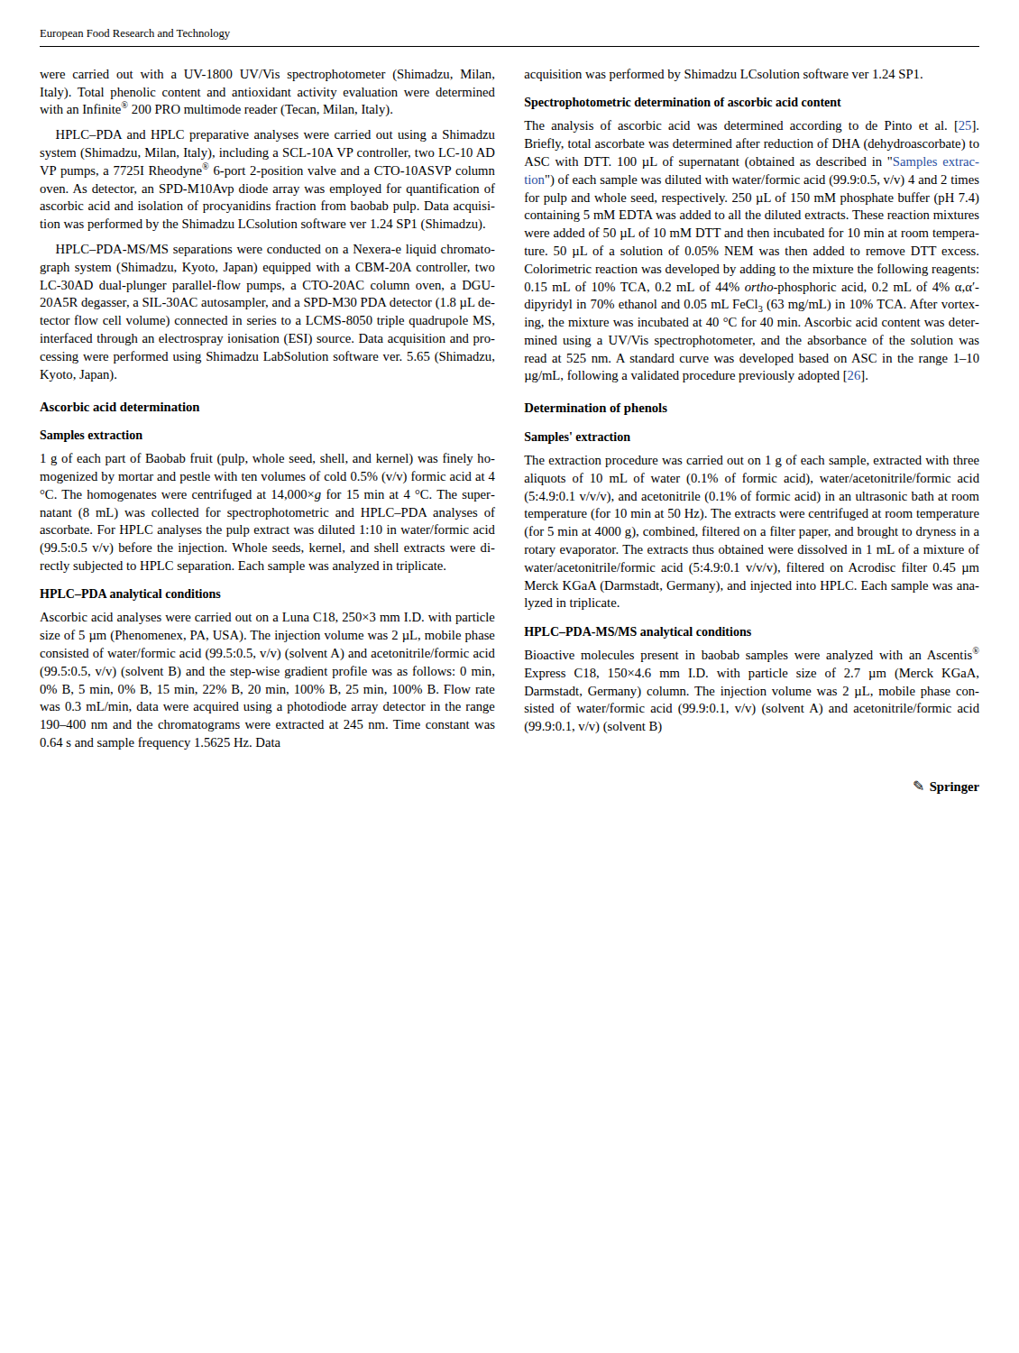European Food Research and Technology
were carried out with a UV-1800 UV/Vis spectrophotometer (Shimadzu, Milan, Italy). Total phenolic content and antioxidant activity evaluation were determined with an Infinite® 200 PRO multimode reader (Tecan, Milan, Italy).
HPLC–PDA and HPLC preparative analyses were carried out using a Shimadzu system (Shimadzu, Milan, Italy), including a SCL-10A VP controller, two LC-10 AD VP pumps, a 7725I Rheodyne® 6-port 2-position valve and a CTO-10ASVP column oven. As detector, an SPD-M10Avp diode array was employed for quantification of ascorbic acid and isolation of procyanidins fraction from baobab pulp. Data acquisition was performed by the Shimadzu LCsolution software ver 1.24 SP1 (Shimadzu).
HPLC–PDA-MS/MS separations were conducted on a Nexera-e liquid chromatograph system (Shimadzu, Kyoto, Japan) equipped with a CBM-20A controller, two LC-30AD dual-plunger parallel-flow pumps, a CTO-20AC column oven, a DGU-20A5R degasser, a SIL-30AC autosampler, and a SPD-M30 PDA detector (1.8 µL detector flow cell volume) connected in series to a LCMS-8050 triple quadrupole MS, interfaced through an electrospray ionisation (ESI) source. Data acquisition and processing were performed using Shimadzu LabSolution software ver. 5.65 (Shimadzu, Kyoto, Japan).
Ascorbic acid determination
Samples extraction
1 g of each part of Baobab fruit (pulp, whole seed, shell, and kernel) was finely homogenized by mortar and pestle with ten volumes of cold 0.5% (v/v) formic acid at 4 °C. The homogenates were centrifuged at 14,000×g for 15 min at 4 °C. The supernatant (8 mL) was collected for spectrophotometric and HPLC–PDA analyses of ascorbate. For HPLC analyses the pulp extract was diluted 1:10 in water/formic acid (99.5:0.5 v/v) before the injection. Whole seeds, kernel, and shell extracts were directly subjected to HPLC separation. Each sample was analyzed in triplicate.
HPLC–PDA analytical conditions
Ascorbic acid analyses were carried out on a Luna C18, 250×3 mm I.D. with particle size of 5 µm (Phenomenex, PA, USA). The injection volume was 2 µL, mobile phase consisted of water/formic acid (99.5:0.5, v/v) (solvent A) and acetonitrile/formic acid (99.5:0.5, v/v) (solvent B) and the step-wise gradient profile was as follows: 0 min, 0% B, 5 min, 0% B, 15 min, 22% B, 20 min, 100% B, 25 min, 100% B. Flow rate was 0.3 mL/min, data were acquired using a photodiode array detector in the range 190–400 nm and the chromatograms were extracted at 245 nm. Time constant was 0.64 s and sample frequency 1.5625 Hz. Data
acquisition was performed by Shimadzu LCsolution software ver 1.24 SP1.
Spectrophotometric determination of ascorbic acid content
The analysis of ascorbic acid was determined according to de Pinto et al. [25]. Briefly, total ascorbate was determined after reduction of DHA (dehydroascorbate) to ASC with DTT. 100 µL of supernatant (obtained as described in "Samples extraction") of each sample was diluted with water/formic acid (99.9:0.5, v/v) 4 and 2 times for pulp and whole seed, respectively. 250 µL of 150 mM phosphate buffer (pH 7.4) containing 5 mM EDTA was added to all the diluted extracts. These reaction mixtures were added of 50 µL of 10 mM DTT and then incubated for 10 min at room temperature. 50 µL of a solution of 0.05% NEM was then added to remove DTT excess. Colorimetric reaction was developed by adding to the mixture the following reagents: 0.15 mL of 10% TCA, 0.2 mL of 44% ortho-phosphoric acid, 0.2 mL of 4% α,α′-dipyridyl in 70% ethanol and 0.05 mL FeCl3 (63 mg/mL) in 10% TCA. After vortexing, the mixture was incubated at 40 °C for 40 min. Ascorbic acid content was determined using a UV/Vis spectrophotometer, and the absorbance of the solution was read at 525 nm. A standard curve was developed based on ASC in the range 1–10 µg/mL, following a validated procedure previously adopted [26].
Determination of phenols
Samples' extraction
The extraction procedure was carried out on 1 g of each sample, extracted with three aliquots of 10 mL of water (0.1% of formic acid), water/acetonitrile/formic acid (5:4.9:0.1 v/v/v), and acetonitrile (0.1% of formic acid) in an ultrasonic bath at room temperature (for 10 min at 50 Hz). The extracts were centrifuged at room temperature (for 5 min at 4000 g), combined, filtered on a filter paper, and brought to dryness in a rotary evaporator. The extracts thus obtained were dissolved in 1 mL of a mixture of water/acetonitrile/formic acid (5:4.9:0.1 v/v/v), filtered on Acrodisc filter 0.45 µm Merck KGaA (Darmstadt, Germany), and injected into HPLC. Each sample was analyzed in triplicate.
HPLC–PDA-MS/MS analytical conditions
Bioactive molecules present in baobab samples were analyzed with an Ascentis® Express C18, 150×4.6 mm I.D. with particle size of 2.7 µm (Merck KGaA, Darmstadt, Germany) column. The injection volume was 2 µL, mobile phase consisted of water/formic acid (99.9:0.1, v/v) (solvent A) and acetonitrile/formic acid (99.9:0.1, v/v) (solvent B)
✎Springer